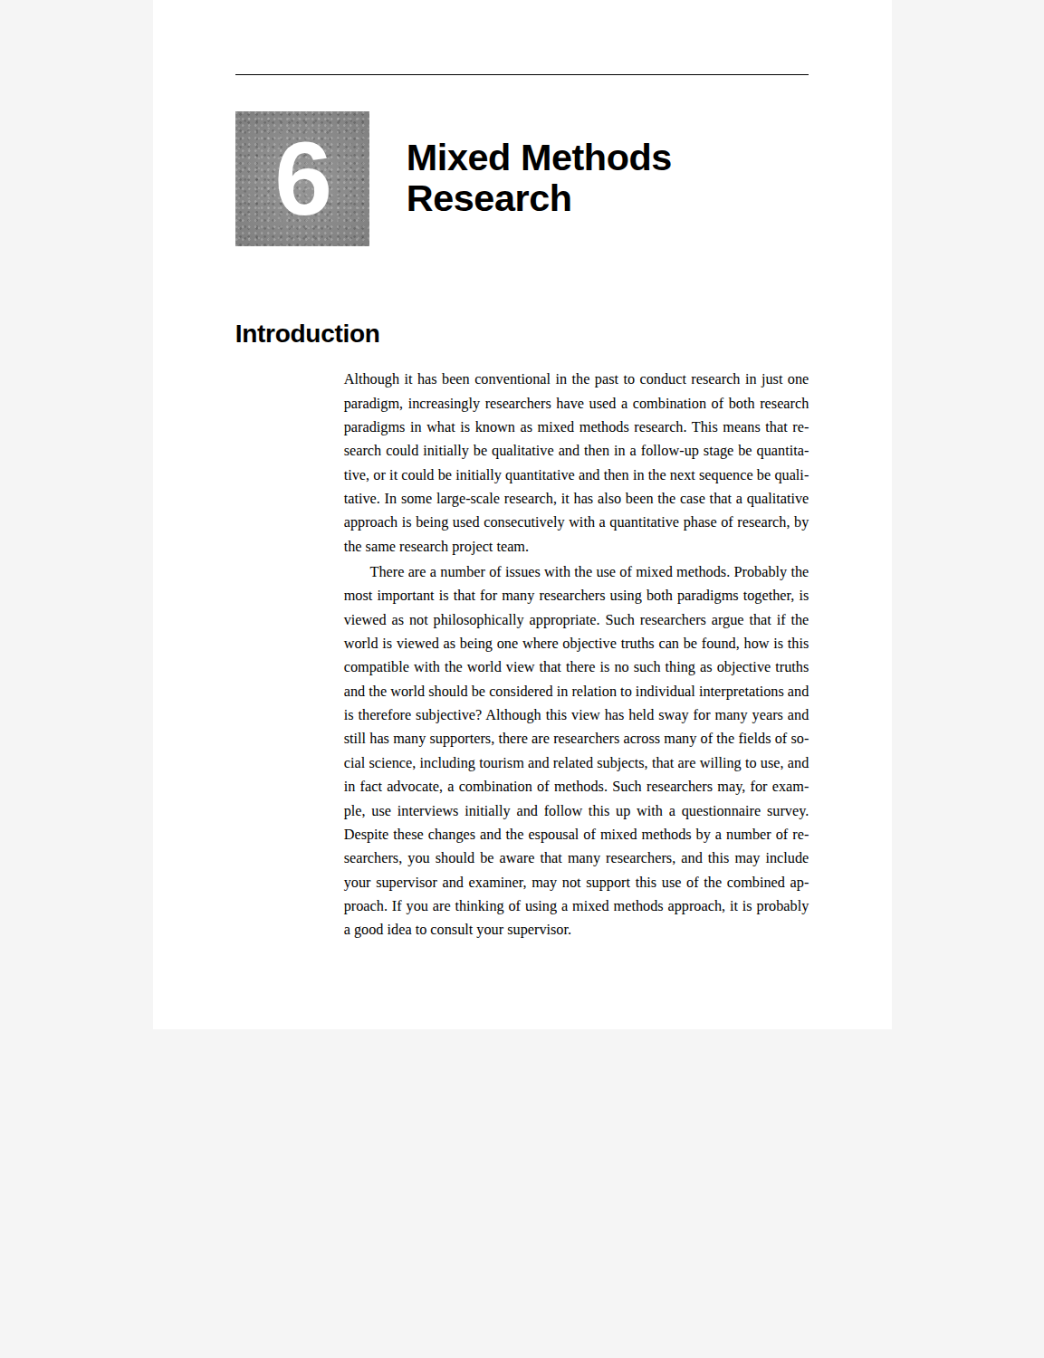6
Mixed Methods Research
Introduction
Although it has been conventional in the past to conduct research in just one paradigm, increasingly researchers have used a combination of both research paradigms in what is known as mixed methods research. This means that research could initially be qualitative and then in a follow-up stage be quantitative, or it could be initially quantitative and then in the next sequence be qualitative. In some large-scale research, it has also been the case that a qualitative approach is being used consecutively with a quantitative phase of research, by the same research project team.
There are a number of issues with the use of mixed methods. Probably the most important is that for many researchers using both paradigms together, is viewed as not philosophically appropriate. Such researchers argue that if the world is viewed as being one where objective truths can be found, how is this compatible with the world view that there is no such thing as objective truths and the world should be considered in relation to individual interpretations and is therefore subjective? Although this view has held sway for many years and still has many supporters, there are researchers across many of the fields of social science, including tourism and related subjects, that are willing to use, and in fact advocate, a combination of methods. Such researchers may, for example, use interviews initially and follow this up with a questionnaire survey. Despite these changes and the espousal of mixed methods by a number of researchers, you should be aware that many researchers, and this may include your supervisor and examiner, may not support this use of the combined approach. If you are thinking of using a mixed methods approach, it is probably a good idea to consult your supervisor.